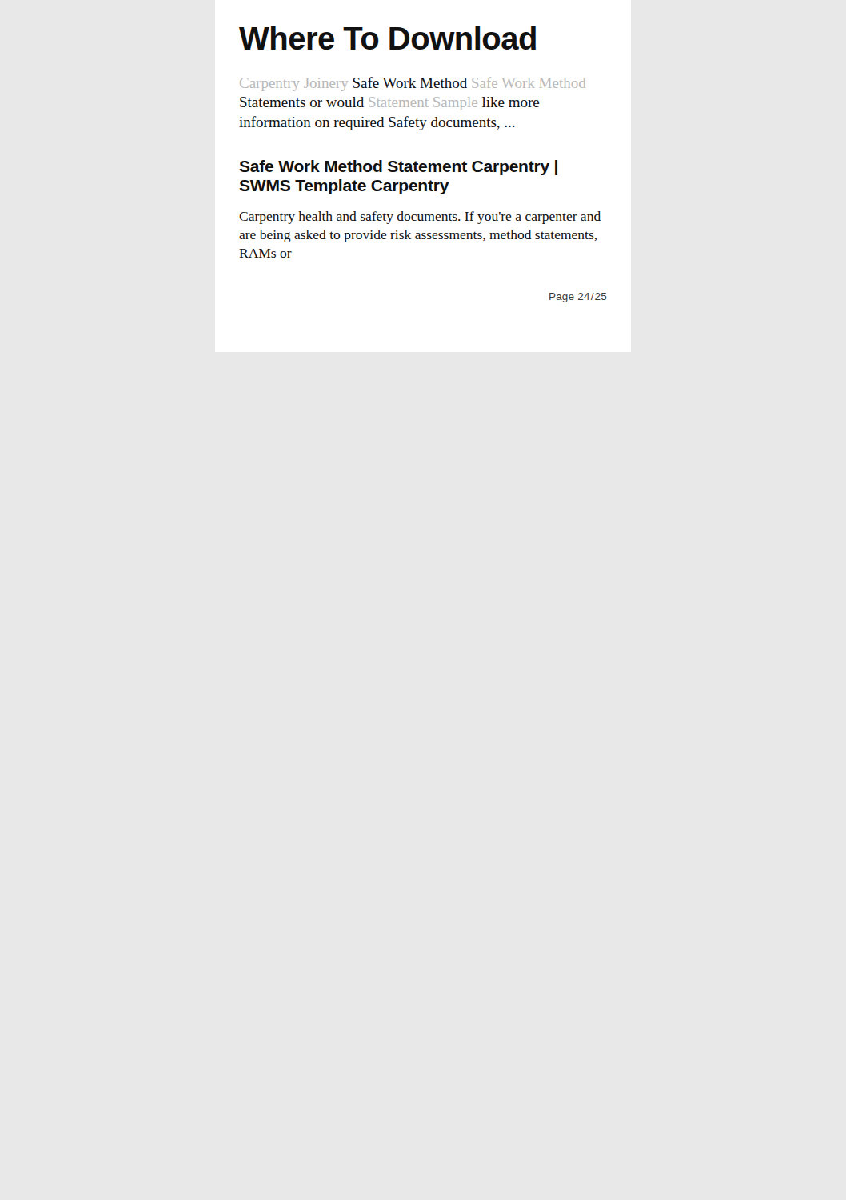Where To Download
Carpentry Joinery Safe Work Method Safe Work Method Statements or would Statement Sample like more information on required Safety documents, ...
Safe Work Method Statement Carpentry | SWMS Template Carpentry
Carpentry health and safety documents. If you're a carpenter and are being asked to provide risk assessments, method statements, RAMs or
Page 24/25